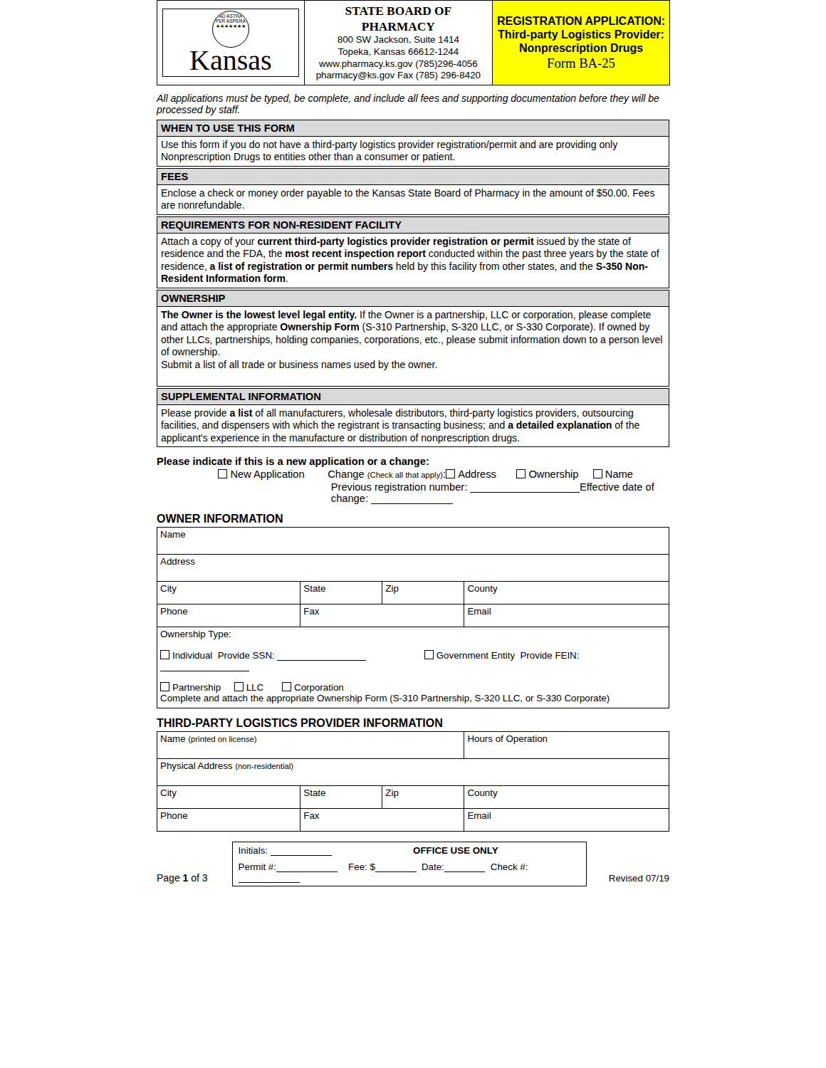AD ASTRA
PER ASPERA
★★★★★★★
Kansas
STATE BOARD OF PHARMACY
800 SW Jackson, Suite 1414
Topeka, Kansas 66612-1244
www.pharmacy.ks.gov (785)296-4056
pharmacy@ks.gov Fax (785) 296-8420
REGISTRATION APPLICATION:
Third-party Logistics Provider:
Nonprescription Drugs
Form BA-25
All applications must be typed, be complete, and include all fees and supporting documentation before they will be processed by staff.
| WHEN TO USE THIS FORM |
| Use this form if you do not have a third-party logistics provider registration/permit and are providing only Nonprescription Drugs to entities other than a consumer or patient. |
| FEES |
| Enclose a check or money order payable to the Kansas State Board of Pharmacy in the amount of $50.00. Fees are nonrefundable. |
| REQUIREMENTS FOR NON-RESIDENT FACILITY |
| Attach a copy of your current third-party logistics provider registration or permit issued by the state of residence and the FDA, the most recent inspection report conducted within the past three years by the state of residence, a list of registration or permit numbers held by this facility from other states, and the S-350 Non-Resident Information form . |
| OWNERSHIP |
| The Owner is the lowest level legal entity. If the Owner is a partnership, LLC or corporation, please complete and attach the appropriate Ownership Form (S-310 Partnership, S-320 LLC, or S-330 Corporate). If owned by other LLCs, partnerships, holding companies, corporations, etc., please submit information down to a person level of ownership. Submit a list of all trade or business names used by the owner. |
| SUPPLEMENTAL INFORMATION |
| Please provide a list of all manufacturers, wholesale distributors, third-party logistics providers, outsourcing facilities, and dispensers with which the registrant is transacting business; and a detailed explanation of the applicant's experience in the manufacture or distribution of nonprescription drugs. |
Please indicate if this is a new application or a change:
New Application Change (Check all that apply): Address Ownership Name
Previous registration number: Effective date of change:
OWNER INFORMATION
| Name |
| Address |
| City | State | Zip | County |
| Phone | Fax | Email |
| Ownership Type: Individual Provide SSN: Government Entity Provide FEIN: Partnership LLC Corporation Complete and attach the appropriate Ownership Form (S-310 Partnership, S-320 LLC, or S-330 Corporate) |
THIRD-PARTY LOGISTICS PROVIDER INFORMATION
| Name (printed on license) | Hours of Operation |
| Physical Address (non-residential) |
| City | State | Zip | County |
| Phone | Fax | Email |
Page 1 of 3
Initials: OFFICE USE ONLY
Permit #: Fee: $ Date: Check #:
Revised 07/19